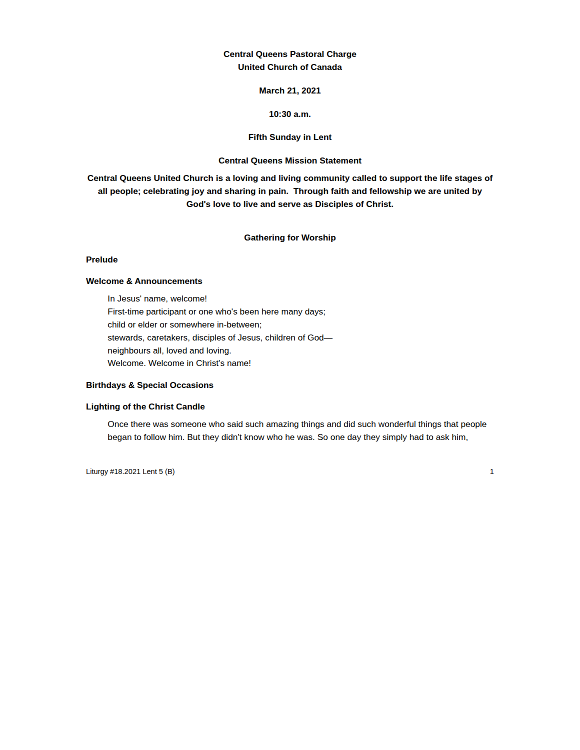Central Queens Pastoral Charge
United Church of Canada
March 21, 2021
10:30 a.m.
Fifth Sunday in Lent
Central Queens Mission Statement
Central Queens United Church is a loving and living community called to support the life stages of all people; celebrating joy and sharing in pain. Through faith and fellowship we are united by God's love to live and serve as Disciples of Christ.
Gathering for Worship
Prelude
Welcome & Announcements
In Jesus' name, welcome!
First-time participant or one who's been here many days;
child or elder or somewhere in-between;
stewards, caretakers, disciples of Jesus, children of God—
neighbours all, loved and loving.
Welcome. Welcome in Christ's name!
Birthdays & Special Occasions
Lighting of the Christ Candle
Once there was someone who said such amazing things and did such wonderful things that people began to follow him. But they didn't know who he was. So one day they simply had to ask him,
Liturgy #18.2021 Lent 5 (B) 1